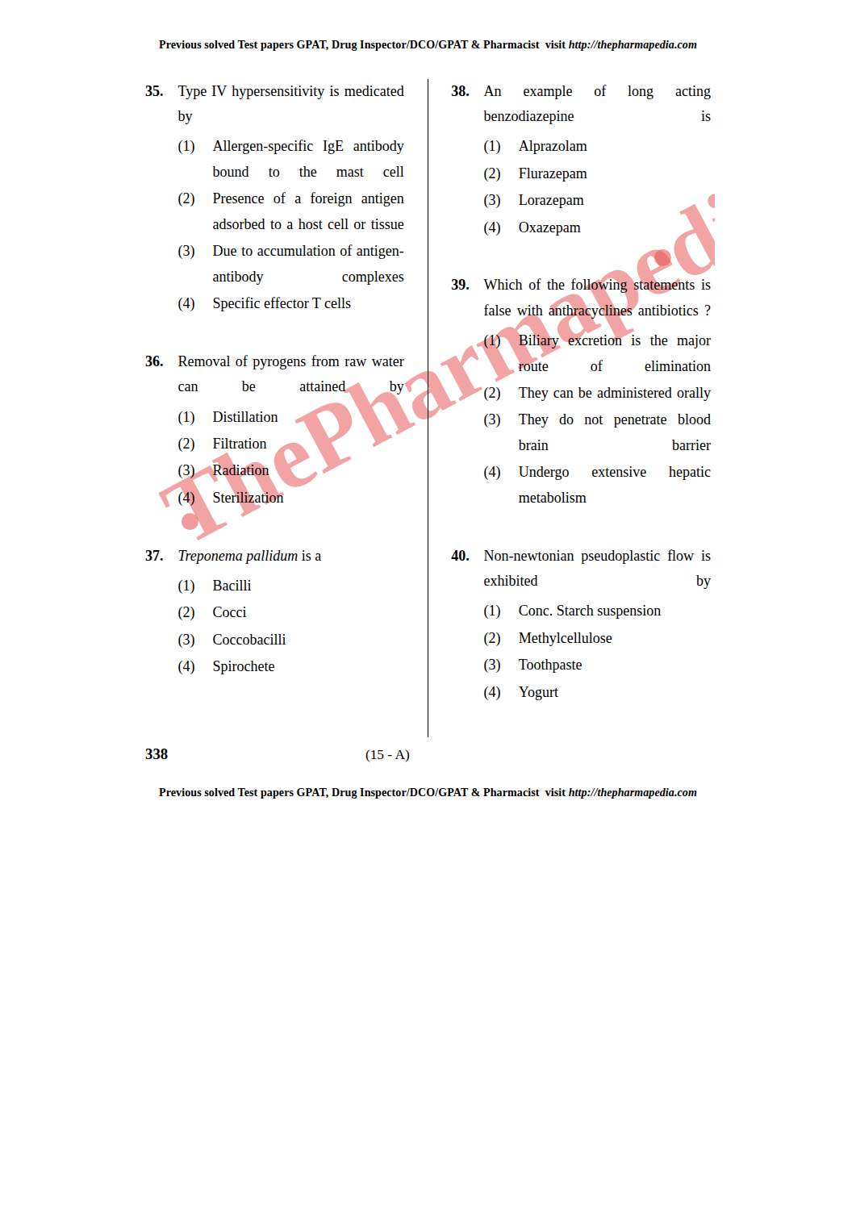Previous solved Test papers GPAT, Drug Inspector/DCO/GPAT & Pharmacist visit http://thepharmapedia.com
ThePharmapedia
35. Type IV hypersensitivity is medicated by
(1) Allergen-specific IgE antibody bound to the mast cell
(2) Presence of a foreign antigen adsorbed to a host cell or tissue
(3) Due to accumulation of antigen-antibody complexes
(4) Specific effector T cells
36. Removal of pyrogens from raw water can be attained by
(1) Distillation
(2) Filtration
(3) Radiation
(4) Sterilization
37. Treponema pallidum is a
(1) Bacilli
(2) Cocci
(3) Coccobacilli
(4) Spirochete
38. An example of long acting benzodiazepine is
(1) Alprazolam
(2) Flurazepam
(3) Lorazepam
(4) Oxazepam
39. Which of the following statements is false with anthracyclines antibiotics ?
(1) Biliary excretion is the major route of elimination
(2) They can be administered orally
(3) They do not penetrate blood brain barrier
(4) Undergo extensive hepatic metabolism
40. Non-newtonian pseudoplastic flow is exhibited by
(1) Conc. Starch suspension
(2) Methylcellulose
(3) Toothpaste
(4) Yogurt
338 (15 - A)
Previous solved Test papers GPAT, Drug Inspector/DCO/GPAT & Pharmacist visit http://thepharmapedia.com